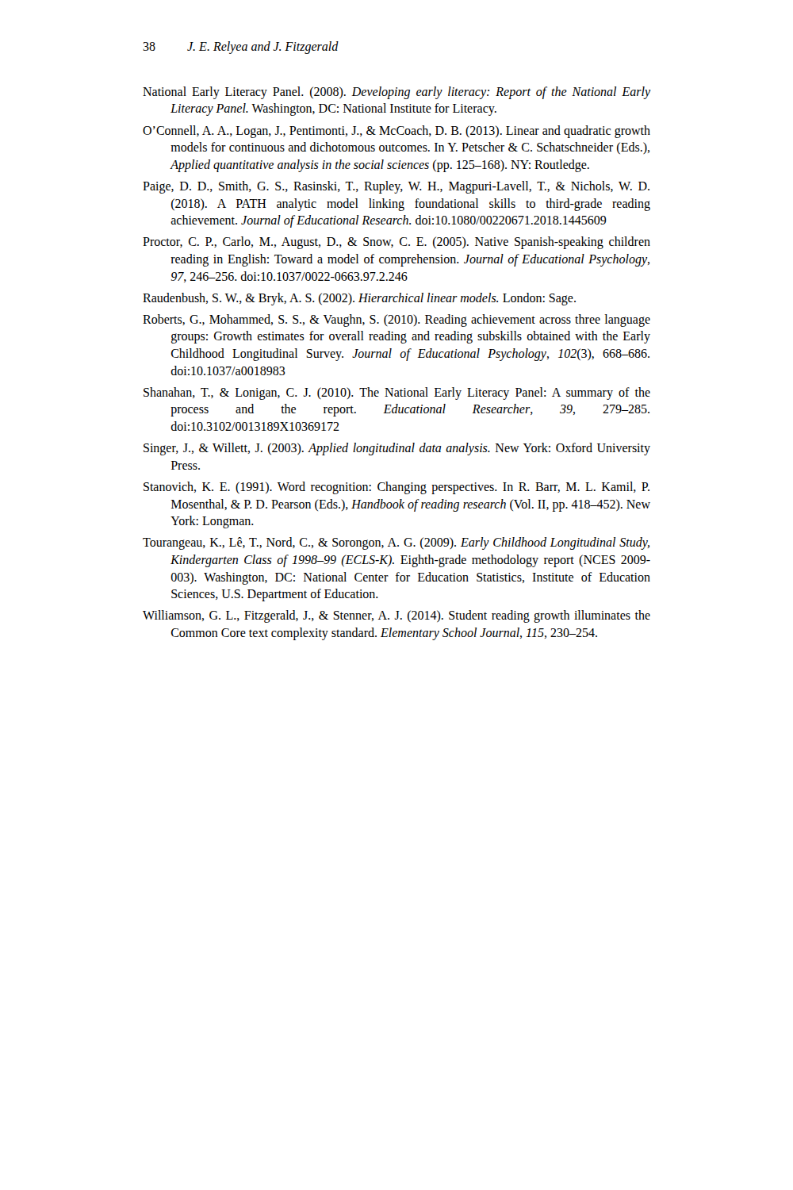38 J. E. Relyea and J. Fitzgerald
National Early Literacy Panel. (2008). Developing early literacy: Report of the National Early Literacy Panel. Washington, DC: National Institute for Literacy.
O’Connell, A. A., Logan, J., Pentimonti, J., & McCoach, D. B. (2013). Linear and quadratic growth models for continuous and dichotomous outcomes. In Y. Petscher & C. Schatschneider (Eds.), Applied quantitative analysis in the social sciences (pp. 125–168). NY: Routledge.
Paige, D. D., Smith, G. S., Rasinski, T., Rupley, W. H., Magpuri-Lavell, T., & Nichols, W. D. (2018). A PATH analytic model linking foundational skills to third-grade reading achievement. Journal of Educational Research. doi:10.1080/00220671.2018.1445609
Proctor, C. P., Carlo, M., August, D., & Snow, C. E. (2005). Native Spanish-speaking children reading in English: Toward a model of comprehension. Journal of Educational Psychology, 97, 246–256. doi:10.1037/0022-0663.97.2.246
Raudenbush, S. W., & Bryk, A. S. (2002). Hierarchical linear models. London: Sage.
Roberts, G., Mohammed, S. S., & Vaughn, S. (2010). Reading achievement across three language groups: Growth estimates for overall reading and reading subskills obtained with the Early Childhood Longitudinal Survey. Journal of Educational Psychology, 102(3), 668–686. doi:10.1037/a0018983
Shanahan, T., & Lonigan, C. J. (2010). The National Early Literacy Panel: A summary of the process and the report. Educational Researcher, 39, 279–285. doi:10.3102/0013189X10369172
Singer, J., & Willett, J. (2003). Applied longitudinal data analysis. New York: Oxford University Press.
Stanovich, K. E. (1991). Word recognition: Changing perspectives. In R. Barr, M. L. Kamil, P. Mosenthal, & P. D. Pearson (Eds.), Handbook of reading research (Vol. II, pp. 418–452). New York: Longman.
Tourangeau, K., Lê, T., Nord, C., & Sorongon, A. G. (2009). Early Childhood Longitudinal Study, Kindergarten Class of 1998–99 (ECLS-K). Eighth-grade methodology report (NCES 2009-003). Washington, DC: National Center for Education Statistics, Institute of Education Sciences, U.S. Department of Education.
Williamson, G. L., Fitzgerald, J., & Stenner, A. J. (2014). Student reading growth illuminates the Common Core text complexity standard. Elementary School Journal, 115, 230–254.